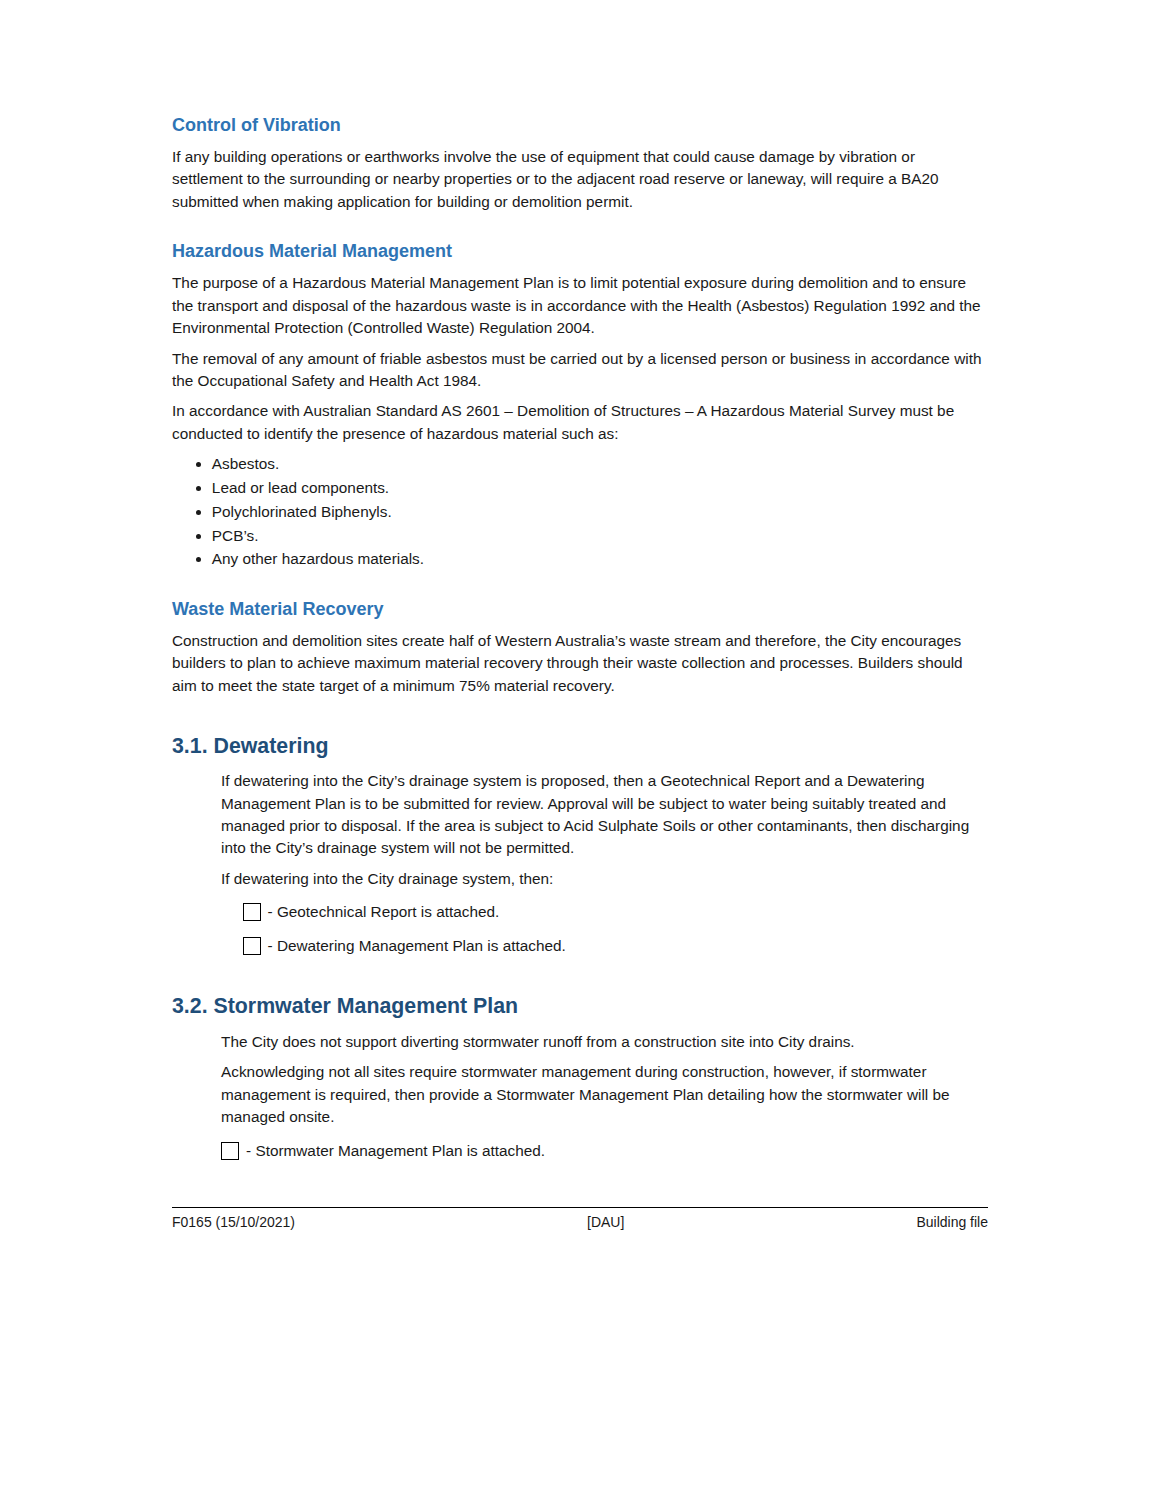Control of Vibration
If any building operations or earthworks involve the use of equipment that could cause damage by vibration or settlement to the surrounding or nearby properties or to the adjacent road reserve or laneway, will require a BA20 submitted when making application for building or demolition permit.
Hazardous Material Management
The purpose of a Hazardous Material Management Plan is to limit potential exposure during demolition and to ensure the transport and disposal of the hazardous waste is in accordance with the Health (Asbestos) Regulation 1992 and the Environmental Protection (Controlled Waste) Regulation 2004.
The removal of any amount of friable asbestos must be carried out by a licensed person or business in accordance with the Occupational Safety and Health Act 1984.
In accordance with Australian Standard AS 2601 – Demolition of Structures – A Hazardous Material Survey must be conducted to identify the presence of hazardous material such as:
Asbestos.
Lead or lead components.
Polychlorinated Biphenyls.
PCB’s.
Any other hazardous materials.
Waste Material Recovery
Construction and demolition sites create half of Western Australia’s waste stream and therefore, the City encourages builders to plan to achieve maximum material recovery through their waste collection and processes. Builders should aim to meet the state target of a minimum 75% material recovery.
3.1. Dewatering
If dewatering into the City’s drainage system is proposed, then a Geotechnical Report and a Dewatering Management Plan is to be submitted for review. Approval will be subject to water being suitably treated and managed prior to disposal. If the area is subject to Acid Sulphate Soils or other contaminants, then discharging into the City’s drainage system will not be permitted.
If dewatering into the City drainage system, then:
- Geotechnical Report is attached.
- Dewatering Management Plan is attached.
3.2. Stormwater Management Plan
The City does not support diverting stormwater runoff from a construction site into City drains.
Acknowledging not all sites require stormwater management during construction, however, if stormwater management is required, then provide a Stormwater Management Plan detailing how the stormwater will be managed onsite.
- Stormwater Management Plan is attached.
F0165 (15/10/2021) [DAU] Building file